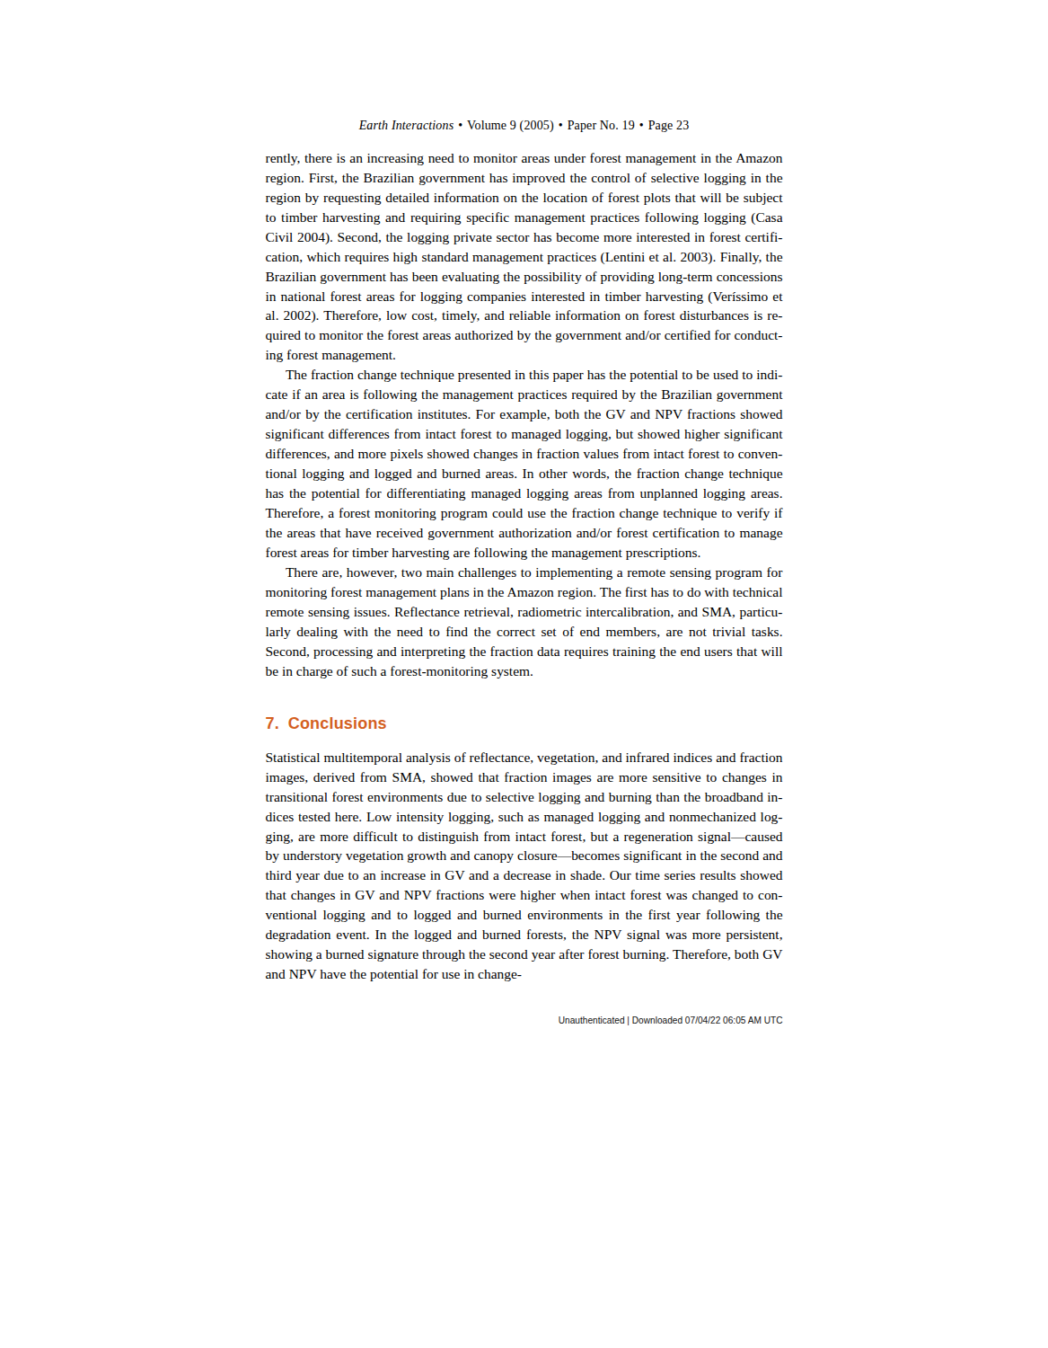Earth Interactions•Volume 9 (2005)•Paper No. 19•Page 23
rently, there is an increasing need to monitor areas under forest management in the Amazon region. First, the Brazilian government has improved the control of selective logging in the region by requesting detailed information on the location of forest plots that will be subject to timber harvesting and requiring specific management practices following logging (Casa Civil 2004). Second, the logging private sector has become more interested in forest certification, which requires high standard management practices (Lentini et al. 2003). Finally, the Brazilian government has been evaluating the possibility of providing long-term concessions in national forest areas for logging companies interested in timber harvesting (Veríssimo et al. 2002). Therefore, low cost, timely, and reliable information on forest disturbances is required to monitor the forest areas authorized by the government and/or certified for conducting forest management.
The fraction change technique presented in this paper has the potential to be used to indicate if an area is following the management practices required by the Brazilian government and/or by the certification institutes. For example, both the GV and NPV fractions showed significant differences from intact forest to managed logging, but showed higher significant differences, and more pixels showed changes in fraction values from intact forest to conventional logging and logged and burned areas. In other words, the fraction change technique has the potential for differentiating managed logging areas from unplanned logging areas. Therefore, a forest monitoring program could use the fraction change technique to verify if the areas that have received government authorization and/or forest certification to manage forest areas for timber harvesting are following the management prescriptions.
There are, however, two main challenges to implementing a remote sensing program for monitoring forest management plans in the Amazon region. The first has to do with technical remote sensing issues. Reflectance retrieval, radiometric intercalibration, and SMA, particularly dealing with the need to find the correct set of end members, are not trivial tasks. Second, processing and interpreting the fraction data requires training the end users that will be in charge of such a forest-monitoring system.
7. Conclusions
Statistical multitemporal analysis of reflectance, vegetation, and infrared indices and fraction images, derived from SMA, showed that fraction images are more sensitive to changes in transitional forest environments due to selective logging and burning than the broadband indices tested here. Low intensity logging, such as managed logging and nonmechanized logging, are more difficult to distinguish from intact forest, but a regeneration signal—caused by understory vegetation growth and canopy closure—becomes significant in the second and third year due to an increase in GV and a decrease in shade. Our time series results showed that changes in GV and NPV fractions were higher when intact forest was changed to conventional logging and to logged and burned environments in the first year following the degradation event. In the logged and burned forests, the NPV signal was more persistent, showing a burned signature through the second year after forest burning. Therefore, both GV and NPV have the potential for use in change-
Unauthenticated | Downloaded 07/04/22 06:05 AM UTC